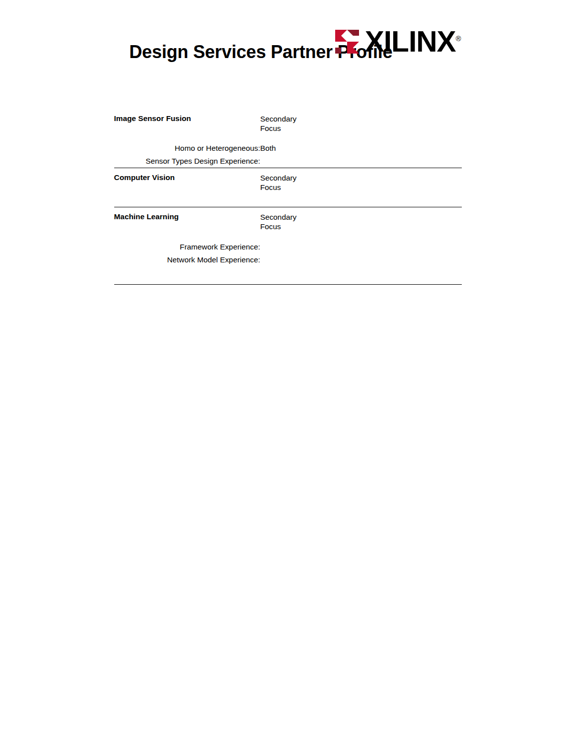Design Services Partner Profile
XILINX®
| Image Sensor Fusion | Secondary Focus |
| Homo or Heterogeneous: | Both |
| Sensor Types Design Experience: | |
| Computer Vision | Secondary Focus |
| Machine Learning | Secondary Focus |
| Framework Experience: | |
| Network Model Experience: | |